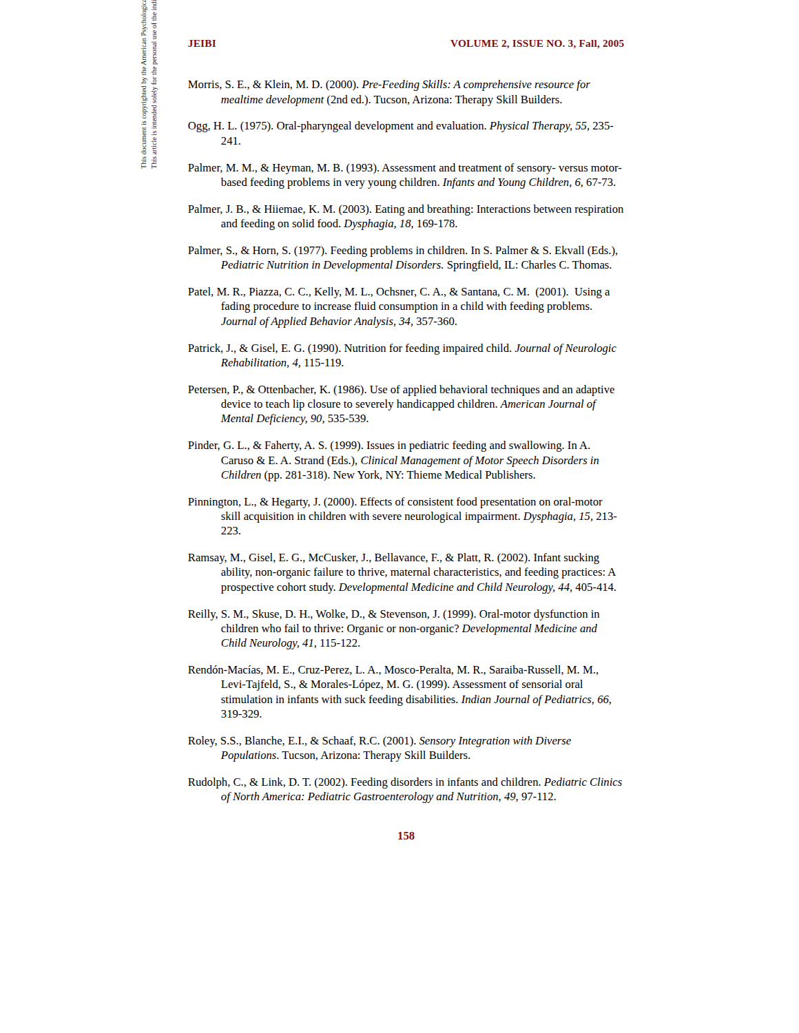This document is copyrighted by the American Psychological Association or one of its allied publishers. This article is intended solely for the personal use of the individual user and is not to be disseminated broadly.
JEIBI VOLUME 2, ISSUE NO. 3, Fall, 2005
Morris, S. E., & Klein, M. D. (2000). Pre-Feeding Skills: A comprehensive resource for mealtime development (2nd ed.). Tucson, Arizona: Therapy Skill Builders.
Ogg, H. L. (1975). Oral-pharyngeal development and evaluation. Physical Therapy, 55, 235-241.
Palmer, M. M., & Heyman, M. B. (1993). Assessment and treatment of sensory- versus motor-based feeding problems in very young children. Infants and Young Children, 6, 67-73.
Palmer, J. B., & Hiiemae, K. M. (2003). Eating and breathing: Interactions between respiration and feeding on solid food. Dysphagia, 18, 169-178.
Palmer, S., & Horn, S. (1977). Feeding problems in children. In S. Palmer & S. Ekvall (Eds.), Pediatric Nutrition in Developmental Disorders. Springfield, IL: Charles C. Thomas.
Patel, M. R., Piazza, C. C., Kelly, M. L., Ochsner, C. A., & Santana, C. M. (2001). Using a fading procedure to increase fluid consumption in a child with feeding problems. Journal of Applied Behavior Analysis, 34, 357-360.
Patrick, J., & Gisel, E. G. (1990). Nutrition for feeding impaired child. Journal of Neurologic Rehabilitation, 4, 115-119.
Petersen, P., & Ottenbacher, K. (1986). Use of applied behavioral techniques and an adaptive device to teach lip closure to severely handicapped children. American Journal of Mental Deficiency, 90, 535-539.
Pinder, G. L., & Faherty, A. S. (1999). Issues in pediatric feeding and swallowing. In A. Caruso & E. A. Strand (Eds.), Clinical Management of Motor Speech Disorders in Children (pp. 281-318). New York, NY: Thieme Medical Publishers.
Pinnington, L., & Hegarty, J. (2000). Effects of consistent food presentation on oral-motor skill acquisition in children with severe neurological impairment. Dysphagia, 15, 213-223.
Ramsay, M., Gisel, E. G., McCusker, J., Bellavance, F., & Platt, R. (2002). Infant sucking ability, non-organic failure to thrive, maternal characteristics, and feeding practices: A prospective cohort study. Developmental Medicine and Child Neurology, 44, 405-414.
Reilly, S. M., Skuse, D. H., Wolke, D., & Stevenson, J. (1999). Oral-motor dysfunction in children who fail to thrive: Organic or non-organic? Developmental Medicine and Child Neurology, 41, 115-122.
Rendón-Macías, M. E., Cruz-Perez, L. A., Mosco-Peralta, M. R., Saraiba-Russell, M. M., Levi-Tajfeld, S., & Morales-López, M. G. (1999). Assessment of sensorial oral stimulation in infants with suck feeding disabilities. Indian Journal of Pediatrics, 66, 319-329.
Roley, S.S., Blanche, E.I., & Schaaf, R.C. (2001). Sensory Integration with Diverse Populations. Tucson, Arizona: Therapy Skill Builders.
Rudolph, C., & Link, D. T. (2002). Feeding disorders in infants and children. Pediatric Clinics of North America: Pediatric Gastroenterology and Nutrition, 49, 97-112.
158